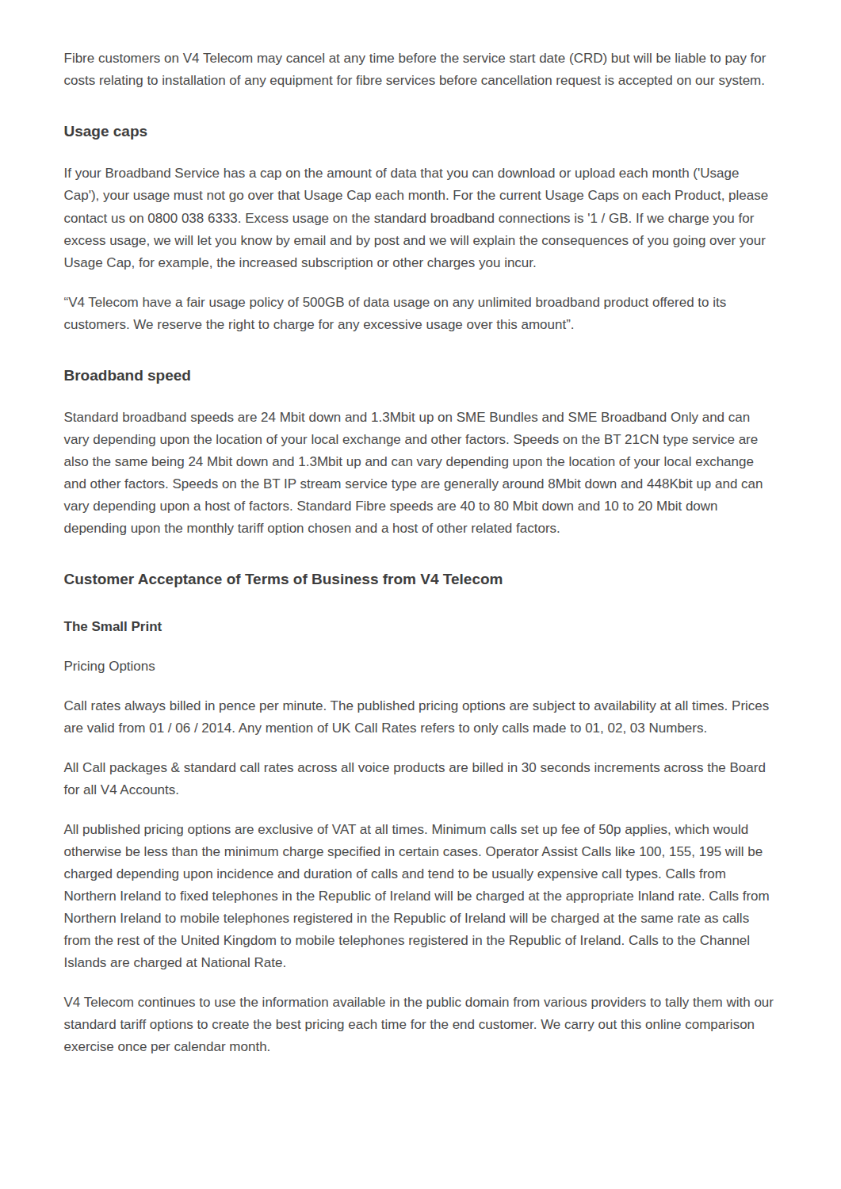Fibre customers on V4 Telecom may cancel at any time before the service start date (CRD) but will be liable to pay for costs relating to installation of any equipment for fibre services before cancellation request is accepted on our system.
Usage caps
If your Broadband Service has a cap on the amount of data that you can download or upload each month ('Usage Cap'), your usage must not go over that Usage Cap each month. For the current Usage Caps on each Product, please contact us on 0800 038 6333. Excess usage on the standard broadband connections is '1 / GB. If we charge you for excess usage, we will let you know by email and by post and we will explain the consequences of you going over your Usage Cap, for example, the increased subscription or other charges you incur.
“V4 Telecom have a fair usage policy of 500GB of data usage on any unlimited broadband product offered to its customers. We reserve the right to charge for any excessive usage over this amount”.
Broadband speed
Standard broadband speeds are 24 Mbit down and 1.3Mbit up on SME Bundles and SME Broadband Only and can vary depending upon the location of your local exchange and other factors. Speeds on the BT 21CN type service are also the same being 24 Mbit down and 1.3Mbit up and can vary depending upon the location of your local exchange and other factors. Speeds on the BT IP stream service type are generally around 8Mbit down and 448Kbit up and can vary depending upon a host of factors. Standard Fibre speeds are 40 to 80 Mbit down and 10 to 20 Mbit down depending upon the monthly tariff option chosen and a host of other related factors.
Customer Acceptance of Terms of Business from V4 Telecom
The Small Print
Pricing Options
Call rates always billed in pence per minute. The published pricing options are subject to availability at all times. Prices are valid from 01 / 06 / 2014. Any mention of UK Call Rates refers to only calls made to 01, 02, 03 Numbers.
All Call packages & standard call rates across all voice products are billed in 30 seconds increments across the Board for all V4 Accounts.
All published pricing options are exclusive of VAT at all times. Minimum calls set up fee of 50p applies, which would otherwise be less than the minimum charge specified in certain cases. Operator Assist Calls like 100, 155, 195 will be charged depending upon incidence and duration of calls and tend to be usually expensive call types. Calls from Northern Ireland to fixed telephones in the Republic of Ireland will be charged at the appropriate Inland rate. Calls from Northern Ireland to mobile telephones registered in the Republic of Ireland will be charged at the same rate as calls from the rest of the United Kingdom to mobile telephones registered in the Republic of Ireland. Calls to the Channel Islands are charged at National Rate.
V4 Telecom continues to use the information available in the public domain from various providers to tally them with our standard tariff options to create the best pricing each time for the end customer. We carry out this online comparison exercise once per calendar month.